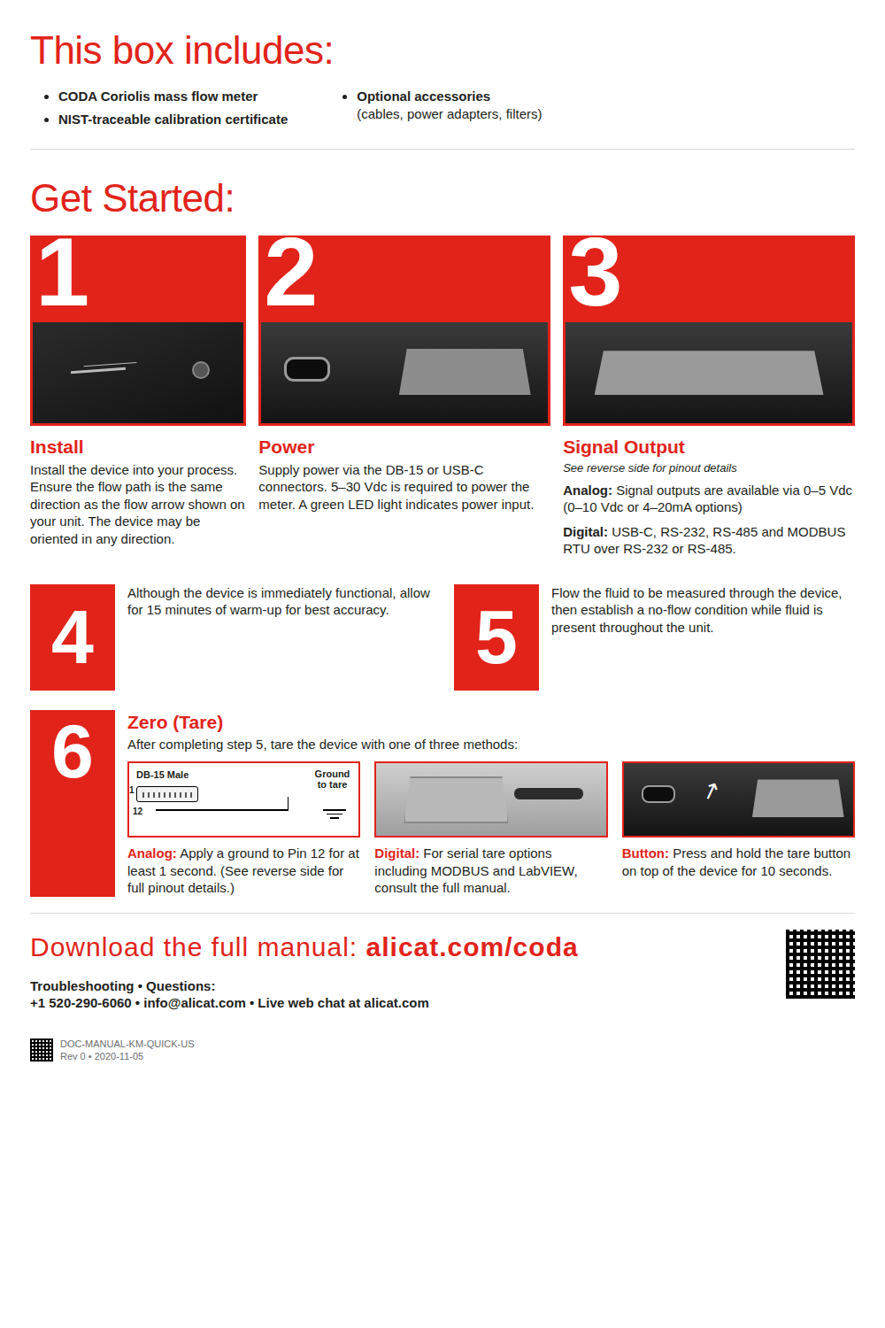This box includes:
CODA Coriolis mass flow meter
NIST-traceable calibration certificate
Optional accessories (cables, power adapters, filters)
Get Started:
1
Install
Install the device into your process. Ensure the flow path is the same direction as the flow arrow shown on your unit. The device may be oriented in any direction.
2
Power
Supply power via the DB-15 or USB-C connectors. 5–30 Vdc is required to power the meter. A green LED light indicates power input.
3
Signal Output
See reverse side for pinout details
Analog: Signal outputs are available via 0–5 Vdc (0–10 Vdc or 4–20mA options)
Digital: USB-C, RS-232, RS-485 and MODBUS RTU over RS-232 or RS-485.
4
Although the device is immediately functional, allow for 15 minutes of warm-up for best accuracy.
5
Flow the fluid to be measured through the device, then establish a no-flow condition while fluid is present throughout the unit.
6
Zero (Tare)
After completing step 5, tare the device with one of three methods:
DB-15 Male Ground
to tare 1
12
Analog: Apply a ground to Pin 12 for at least 1 second. (See reverse side for full pinout details.)
Digital: For serial tare options including MODBUS and LabVIEW, consult the full manual.
Button: Press and hold the tare button on top of the device for 10 seconds.
Download the full manual: alicat.com/coda
Troubleshooting • Questions:
+1 520-290-6060 • info@alicat.com • Live web chat at alicat.com
DOC-MANUAL-KM-QUICK-US
Rev 0 • 2020-11-05